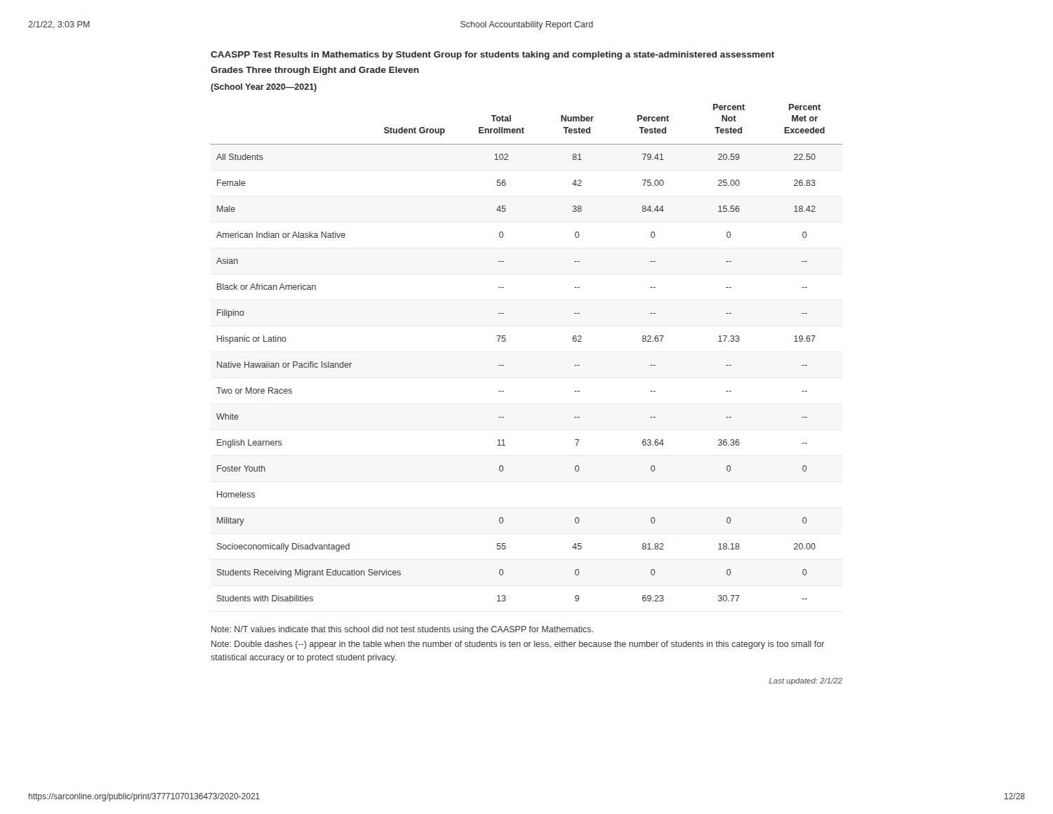2/1/22, 3:03 PM
School Accountability Report Card
CAASPP Test Results in Mathematics by Student Group for students taking and completing a state-administered assessment
Grades Three through Eight and Grade Eleven
(School Year 2020—2021)
| Student Group | Total Enrollment | Number Tested | Percent Tested | Percent Not Tested | Percent Met or Exceeded |
| --- | --- | --- | --- | --- | --- |
| All Students | 102 | 81 | 79.41 | 20.59 | 22.50 |
| Female | 56 | 42 | 75.00 | 25.00 | 26.83 |
| Male | 45 | 38 | 84.44 | 15.56 | 18.42 |
| American Indian or Alaska Native | 0 | 0 | 0 | 0 | 0 |
| Asian | -- | -- | -- | -- | -- |
| Black or African American | -- | -- | -- | -- | -- |
| Filipino | -- | -- | -- | -- | -- |
| Hispanic or Latino | 75 | 62 | 82.67 | 17.33 | 19.67 |
| Native Hawaiian or Pacific Islander | -- | -- | -- | -- | -- |
| Two or More Races | -- | -- | -- | -- | -- |
| White | -- | -- | -- | -- | -- |
| English Learners | 11 | 7 | 63.64 | 36.36 | -- |
| Foster Youth | 0 | 0 | 0 | 0 | 0 |
| Homeless | | | | | |
| Military | 0 | 0 | 0 | 0 | 0 |
| Socioeconomically Disadvantaged | 55 | 45 | 81.82 | 18.18 | 20.00 |
| Students Receiving Migrant Education Services | 0 | 0 | 0 | 0 | 0 |
| Students with Disabilities | 13 | 9 | 69.23 | 30.77 | -- |
Note: N/T values indicate that this school did not test students using the CAASPP for Mathematics.
Note: Double dashes (--) appear in the table when the number of students is ten or less, either because the number of students in this category is too small for statistical accuracy or to protect student privacy.
Last updated: 2/1/22
https://sarconline.org/public/print/37771070136473/2020-2021
12/28